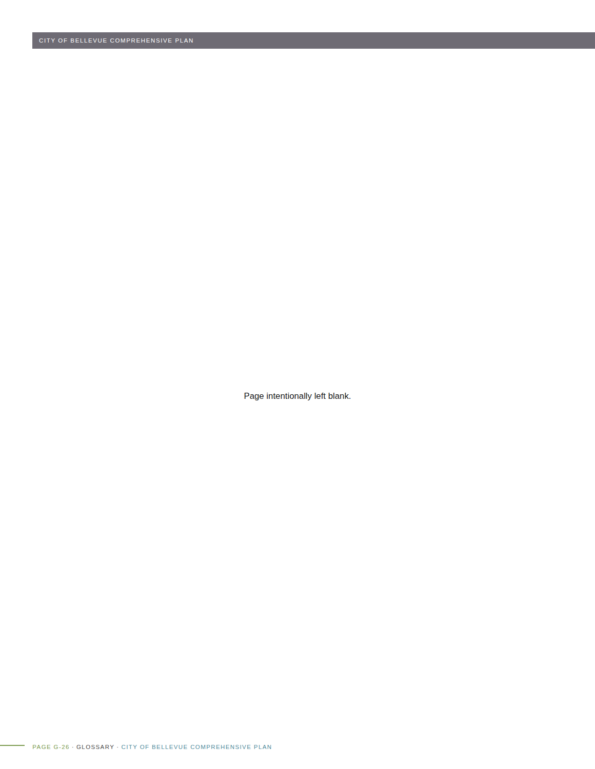City of Bellevue Comprehensive Plan
Page intentionally left blank.
Page G-26·Glossary·City of Bellevue Comprehensive Plan